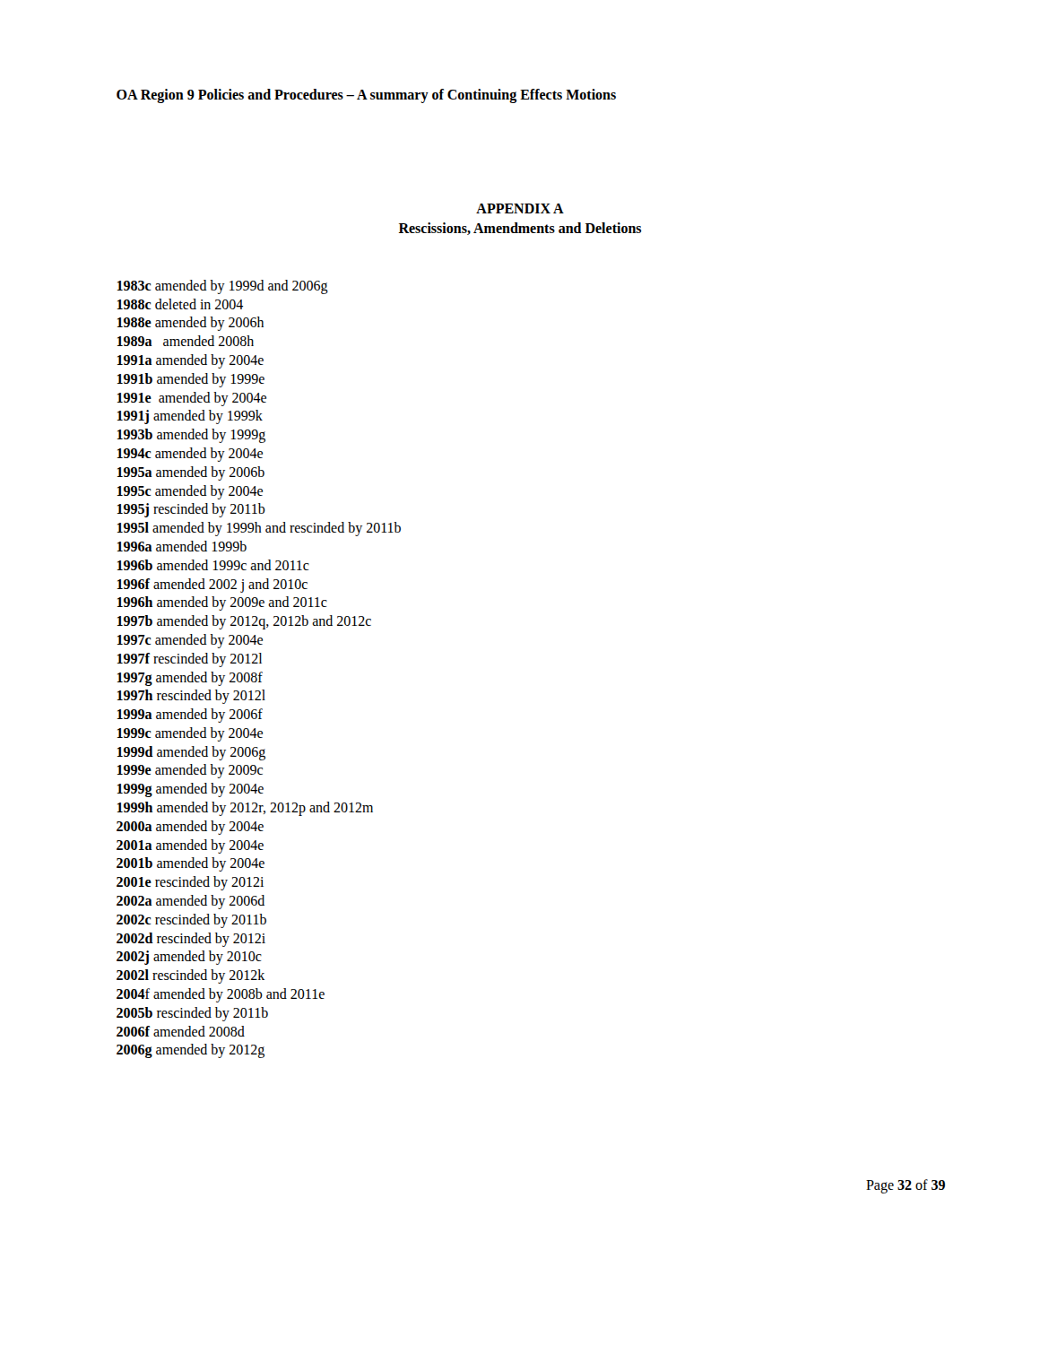OA Region 9 Policies and Procedures – A summary of Continuing Effects Motions
APPENDIX A
Rescissions, Amendments and Deletions
1983c amended by 1999d and 2006g
1988c deleted in 2004
1988e amended by 2006h
1989a amended 2008h
1991a amended by 2004e
1991b amended by 1999e
1991e amended by 2004e
1991j amended by 1999k
1993b amended by 1999g
1994c amended by 2004e
1995a amended by 2006b
1995c amended by 2004e
1995j rescinded by 2011b
1995l amended by 1999h and rescinded by 2011b
1996a amended 1999b
1996b amended 1999c and 2011c
1996f amended 2002 j and 2010c
1996h amended by 2009e and 2011c
1997b amended by 2012q, 2012b and 2012c
1997c amended by 2004e
1997f rescinded by 2012l
1997g amended by 2008f
1997h rescinded by 2012l
1999a amended by 2006f
1999c amended by 2004e
1999d amended by 2006g
1999e amended by 2009c
1999g amended by 2004e
1999h amended by 2012r, 2012p and 2012m
2000a amended by 2004e
2001a amended by 2004e
2001b amended by 2004e
2001e rescinded by 2012i
2002a amended by 2006d
2002c rescinded by 2011b
2002d rescinded by 2012i
2002j amended by 2010c
2002l rescinded by 2012k
2004f amended by 2008b and 2011e
2005b rescinded by 2011b
2006f amended 2008d
2006g amended by 2012g
Page 32 of 39